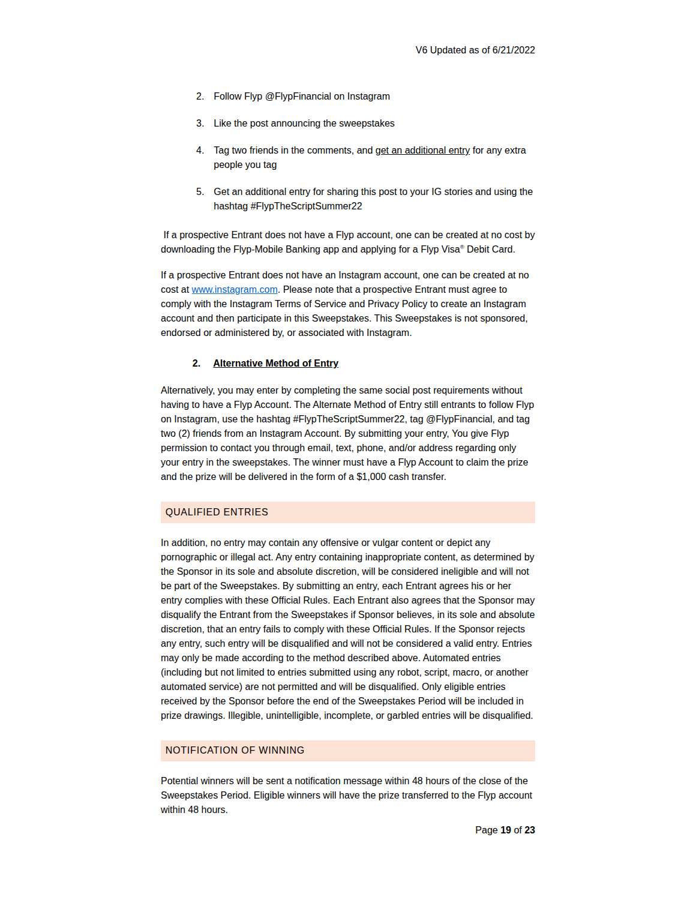V6 Updated as of 6/21/2022
Follow Flyp @FlypFinancial on Instagram
Like the post announcing the sweepstakes
Tag two friends in the comments, and get an additional entry for any extra people you tag
Get an additional entry for sharing this post to your IG stories and using the hashtag #FlypTheScriptSummer22
If a prospective Entrant does not have a Flyp account, one can be created at no cost by downloading the Flyp-Mobile Banking app and applying for a Flyp Visa® Debit Card.
If a prospective Entrant does not have an Instagram account, one can be created at no cost at www.instagram.com. Please note that a prospective Entrant must agree to comply with the Instagram Terms of Service and Privacy Policy to create an Instagram account and then participate in this Sweepstakes. This Sweepstakes is not sponsored, endorsed or administered by, or associated with Instagram.
2. Alternative Method of Entry
Alternatively, you may enter by completing the same social post requirements without having to have a Flyp Account. The Alternate Method of Entry still entrants to follow Flyp on Instagram, use the hashtag #FlypTheScriptSummer22, tag @FlypFinancial, and tag two (2) friends from an Instagram Account. By submitting your entry, You give Flyp permission to contact you through email, text, phone, and/or address regarding only your entry in the sweepstakes. The winner must have a Flyp Account to claim the prize and the prize will be delivered in the form of a $1,000 cash transfer.
QUALIFIED ENTRIES
In addition, no entry may contain any offensive or vulgar content or depict any pornographic or illegal act. Any entry containing inappropriate content, as determined by the Sponsor in its sole and absolute discretion, will be considered ineligible and will not be part of the Sweepstakes. By submitting an entry, each Entrant agrees his or her entry complies with these Official Rules. Each Entrant also agrees that the Sponsor may disqualify the Entrant from the Sweepstakes if Sponsor believes, in its sole and absolute discretion, that an entry fails to comply with these Official Rules. If the Sponsor rejects any entry, such entry will be disqualified and will not be considered a valid entry. Entries may only be made according to the method described above. Automated entries (including but not limited to entries submitted using any robot, script, macro, or another automated service) are not permitted and will be disqualified. Only eligible entries received by the Sponsor before the end of the Sweepstakes Period will be included in prize drawings. Illegible, unintelligible, incomplete, or garbled entries will be disqualified.
NOTIFICATION OF WINNING
Potential winners will be sent a notification message within 48 hours of the close of the Sweepstakes Period. Eligible winners will have the prize transferred to the Flyp account within 48 hours.
Page 19 of 23